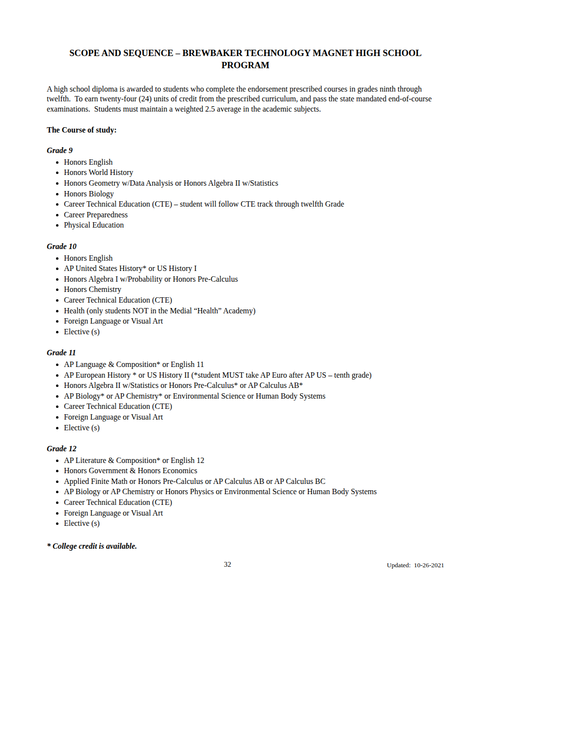SCOPE AND SEQUENCE – BREWBAKER TECHNOLOGY MAGNET HIGH SCHOOL PROGRAM
A high school diploma is awarded to students who complete the endorsement prescribed courses in grades ninth through twelfth. To earn twenty-four (24) units of credit from the prescribed curriculum, and pass the state mandated end-of-course examinations. Students must maintain a weighted 2.5 average in the academic subjects.
The Course of study:
Grade 9
Honors English
Honors World History
Honors Geometry w/Data Analysis or Honors Algebra II w/Statistics
Honors Biology
Career Technical Education (CTE) – student will follow CTE track through twelfth Grade
Career Preparedness
Physical Education
Grade 10
Honors English
AP United States History* or US History I
Honors Algebra I w/Probability or Honors Pre-Calculus
Honors Chemistry
Career Technical Education (CTE)
Health (only students NOT in the Medial “Health” Academy)
Foreign Language or Visual Art
Elective (s)
Grade 11
AP Language & Composition* or English 11
AP European History * or US History II (*student MUST take AP Euro after AP US – tenth grade)
Honors Algebra II w/Statistics or Honors Pre-Calculus* or AP Calculus AB*
AP Biology* or AP Chemistry* or Environmental Science or Human Body Systems
Career Technical Education (CTE)
Foreign Language or Visual Art
Elective (s)
Grade 12
AP Literature & Composition* or English 12
Honors Government & Honors Economics
Applied Finite Math or Honors Pre-Calculus or AP Calculus AB or AP Calculus BC
AP Biology or AP Chemistry or Honors Physics or Environmental Science or Human Body Systems
Career Technical Education (CTE)
Foreign Language or Visual Art
Elective (s)
* College credit is available.
32 Updated: 10-26-2021